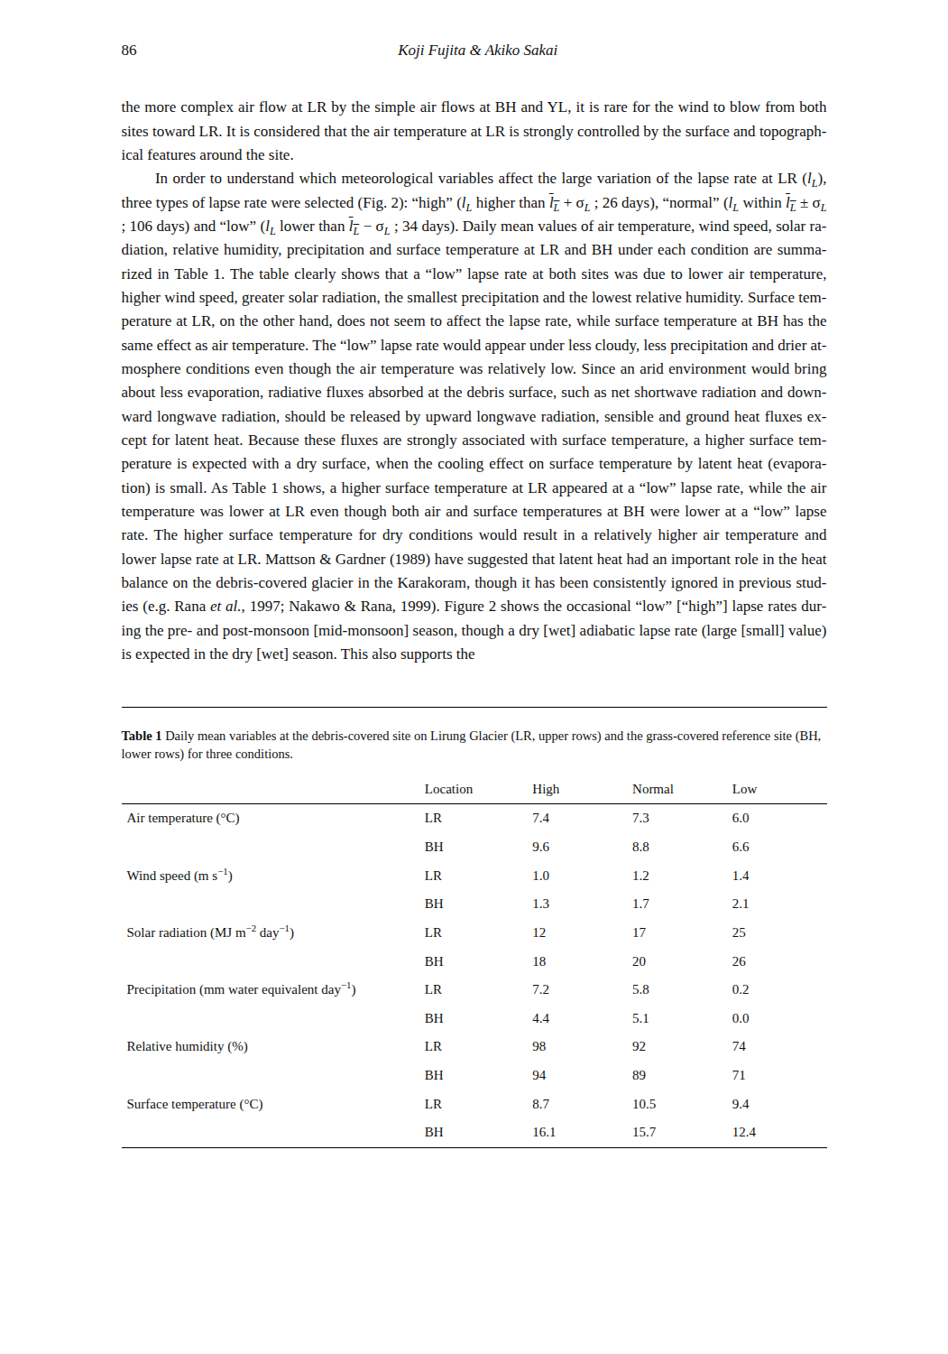86 Koji Fujita & Akiko Sakai
the more complex air flow at LR by the simple air flows at BH and YL, it is rare for the wind to blow from both sites toward LR. It is considered that the air temperature at LR is strongly controlled by the surface and topographical features around the site.
In order to understand which meteorological variables affect the large variation of the lapse rate at LR (lL), three types of lapse rate were selected (Fig. 2): “high” (lL higher than lL + σL ; 26 days), “normal” (lL within lL ± σL ; 106 days) and “low” (lL lower than lL − σL ; 34 days). Daily mean values of air temperature, wind speed, solar radiation, relative humidity, precipitation and surface temperature at LR and BH under each condition are summarized in Table 1. The table clearly shows that a “low” lapse rate at both sites was due to lower air temperature, higher wind speed, greater solar radiation, the smallest precipitation and the lowest relative humidity. Surface temperature at LR, on the other hand, does not seem to affect the lapse rate, while surface temperature at BH has the same effect as air temperature. The “low” lapse rate would appear under less cloudy, less precipitation and drier atmosphere conditions even though the air temperature was relatively low. Since an arid environment would bring about less evaporation, radiative fluxes absorbed at the debris surface, such as net shortwave radiation and downward longwave radiation, should be released by upward longwave radiation, sensible and ground heat fluxes except for latent heat. Because these fluxes are strongly associated with surface temperature, a higher surface temperature is expected with a dry surface, when the cooling effect on surface temperature by latent heat (evaporation) is small. As Table 1 shows, a higher surface temperature at LR appeared at a “low” lapse rate, while the air temperature was lower at LR even though both air and surface temperatures at BH were lower at a “low” lapse rate. The higher surface temperature for dry conditions would result in a relatively higher air temperature and lower lapse rate at LR. Mattson & Gardner (1989) have suggested that latent heat had an important role in the heat balance on the debris-covered glacier in the Karakoram, though it has been consistently ignored in previous studies (e.g. Rana et al., 1997; Nakawo & Rana, 1999). Figure 2 shows the occasional “low” [“high”] lapse rates during the pre- and post-monsoon [mid-monsoon] season, though a dry [wet] adiabatic lapse rate (large [small] value) is expected in the dry [wet] season. This also supports the
Table 1 Daily mean variables at the debris-covered site on Lirung Glacier (LR, upper rows) and the grass-covered reference site (BH, lower rows) for three conditions.
| | Location | High | Normal | Low |
| --- | --- | --- | --- | --- |
| Air temperature (°C) | LR | 7.4 | 7.3 | 6.0 |
| | BH | 9.6 | 8.8 | 6.6 |
| Wind speed (m s −1 ) | LR | 1.0 | 1.2 | 1.4 |
| | BH | 1.3 | 1.7 | 2.1 |
| Solar radiation (MJ m −2 day −1 ) | LR | 12 | 17 | 25 |
| | BH | 18 | 20 | 26 |
| Precipitation (mm water equivalent day −1 ) | LR | 7.2 | 5.8 | 0.2 |
| | BH | 4.4 | 5.1 | 0.0 |
| Relative humidity (%) | LR | 98 | 92 | 74 |
| | BH | 94 | 89 | 71 |
| Surface temperature (°C) | LR | 8.7 | 10.5 | 9.4 |
| | BH | 16.1 | 15.7 | 12.4 |